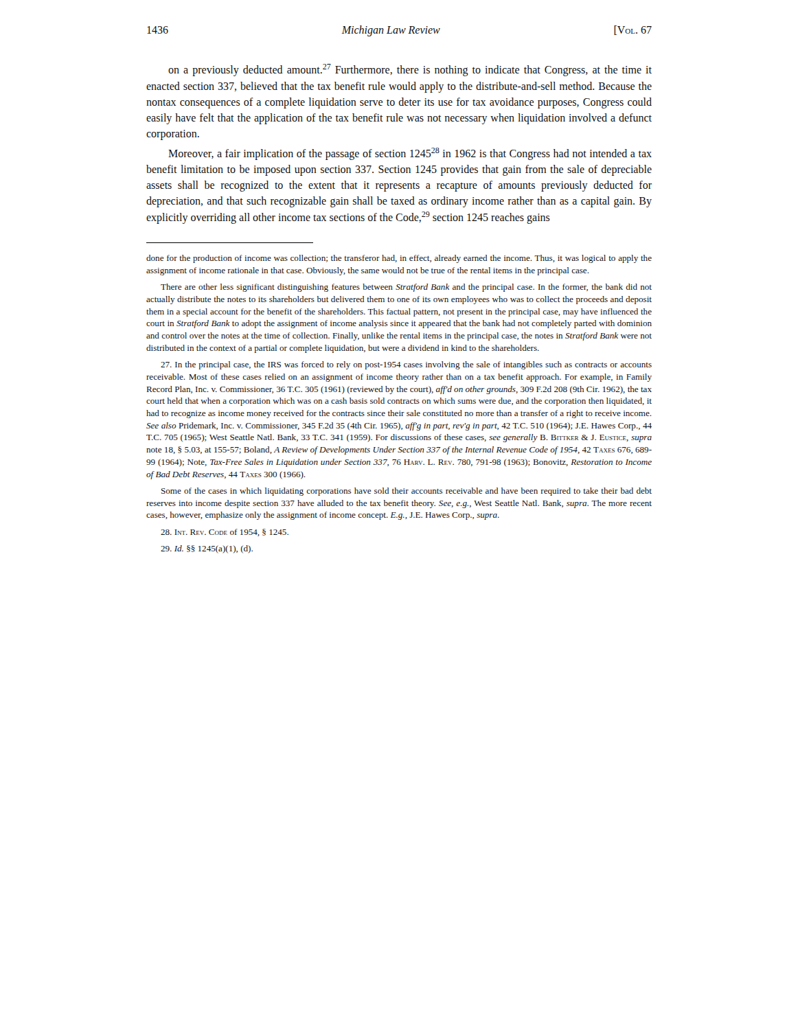1436 Michigan Law Review [Vol. 67
on a previously deducted amount.27 Furthermore, there is nothing to indicate that Congress, at the time it enacted section 337, believed that the tax benefit rule would apply to the distribute-and-sell method. Because the nontax consequences of a complete liquidation serve to deter its use for tax avoidance purposes, Congress could easily have felt that the application of the tax benefit rule was not necessary when liquidation involved a defunct corporation.
Moreover, a fair implication of the passage of section 124528 in 1962 is that Congress had not intended a tax benefit limitation to be imposed upon section 337. Section 1245 provides that gain from the sale of depreciable assets shall be recognized to the extent that it represents a recapture of amounts previously deducted for depreciation, and that such recognizable gain shall be taxed as ordinary income rather than as a capital gain. By explicitly overriding all other income tax sections of the Code,29 section 1245 reaches gains
done for the production of income was collection; the transferor had, in effect, already earned the income. Thus, it was logical to apply the assignment of income rationale in that case. Obviously, the same would not be true of the rental items in the principal case.
There are other less significant distinguishing features between Stratford Bank and the principal case. In the former, the bank did not actually distribute the notes to its shareholders but delivered them to one of its own employees who was to collect the proceeds and deposit them in a special account for the benefit of the shareholders. This factual pattern, not present in the principal case, may have influenced the court in Stratford Bank to adopt the assignment of income analysis since it appeared that the bank had not completely parted with dominion and control over the notes at the time of collection. Finally, unlike the rental items in the principal case, the notes in Stratford Bank were not distributed in the context of a partial or complete liquidation, but were a dividend in kind to the shareholders.
27. In the principal case, the IRS was forced to rely on post-1954 cases involving the sale of intangibles such as contracts or accounts receivable. Most of these cases relied on an assignment of income theory rather than on a tax benefit approach. For example, in Family Record Plan, Inc. v. Commissioner, 36 T.C. 305 (1961) (reviewed by the court), aff'd on other grounds, 309 F.2d 208 (9th Cir. 1962), the tax court held that when a corporation which was on a cash basis sold contracts on which sums were due, and the corporation then liquidated, it had to recognize as income money received for the contracts since their sale constituted no more than a transfer of a right to receive income. See also Pridemark, Inc. v. Commissioner, 345 F.2d 35 (4th Cir. 1965), aff'g in part, rev'g in part, 42 T.C. 510 (1964); J.E. Hawes Corp., 44 T.C. 705 (1965); West Seattle Natl. Bank, 33 T.C. 341 (1959). For discussions of these cases, see generally B. Bittker & J. Eustice, supra note 18, § 5.03, at 155-57; Boland, A Review of Developments Under Section 337 of the Internal Revenue Code of 1954, 42 Taxes 676, 689-99 (1964); Note, Tax-Free Sales in Liquidation under Section 337, 76 Harv. L. Rev. 780, 791-98 (1963); Bonovitz, Restoration to Income of Bad Debt Reserves, 44 Taxes 300 (1966).
Some of the cases in which liquidating corporations have sold their accounts receivable and have been required to take their bad debt reserves into income despite section 337 have alluded to the tax benefit theory. See, e.g., West Seattle Natl. Bank, supra. The more recent cases, however, emphasize only the assignment of income concept. E.g., J.E. Hawes Corp., supra.
28. Int. Rev. Code of 1954, § 1245.
29. Id. §§ 1245(a)(1), (d).